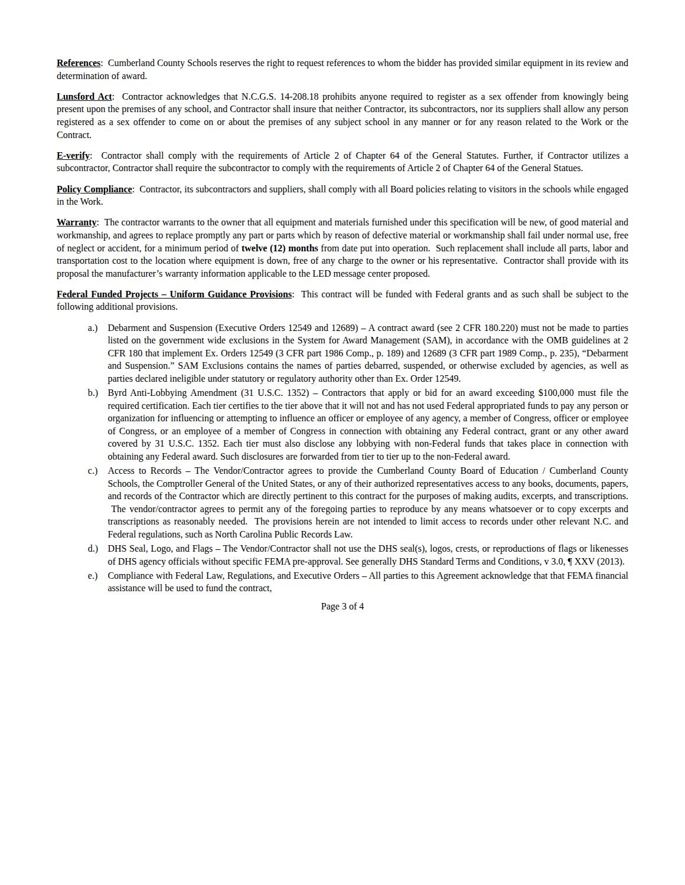References: Cumberland County Schools reserves the right to request references to whom the bidder has provided similar equipment in its review and determination of award.
Lunsford Act: Contractor acknowledges that N.C.G.S. 14-208.18 prohibits anyone required to register as a sex offender from knowingly being present upon the premises of any school, and Contractor shall insure that neither Contractor, its subcontractors, nor its suppliers shall allow any person registered as a sex offender to come on or about the premises of any subject school in any manner or for any reason related to the Work or the Contract.
E-verify: Contractor shall comply with the requirements of Article 2 of Chapter 64 of the General Statutes. Further, if Contractor utilizes a subcontractor, Contractor shall require the subcontractor to comply with the requirements of Article 2 of Chapter 64 of the General Statues.
Policy Compliance: Contractor, its subcontractors and suppliers, shall comply with all Board policies relating to visitors in the schools while engaged in the Work.
Warranty: The contractor warrants to the owner that all equipment and materials furnished under this specification will be new, of good material and workmanship, and agrees to replace promptly any part or parts which by reason of defective material or workmanship shall fail under normal use, free of neglect or accident, for a minimum period of twelve (12) months from date put into operation. Such replacement shall include all parts, labor and transportation cost to the location where equipment is down, free of any charge to the owner or his representative. Contractor shall provide with its proposal the manufacturer’s warranty information applicable to the LED message center proposed.
Federal Funded Projects – Uniform Guidance Provisions: This contract will be funded with Federal grants and as such shall be subject to the following additional provisions.
a.) Debarment and Suspension (Executive Orders 12549 and 12689) – A contract award (see 2 CFR 180.220) must not be made to parties listed on the government wide exclusions in the System for Award Management (SAM), in accordance with the OMB guidelines at 2 CFR 180 that implement Ex. Orders 12549 (3 CFR part 1986 Comp., p. 189) and 12689 (3 CFR part 1989 Comp., p. 235), “Debarment and Suspension.” SAM Exclusions contains the names of parties debarred, suspended, or otherwise excluded by agencies, as well as parties declared ineligible under statutory or regulatory authority other than Ex. Order 12549.
b.) Byrd Anti-Lobbying Amendment (31 U.S.C. 1352) – Contractors that apply or bid for an award exceeding $100,000 must file the required certification. Each tier certifies to the tier above that it will not and has not used Federal appropriated funds to pay any person or organization for influencing or attempting to influence an officer or employee of any agency, a member of Congress, officer or employee of Congress, or an employee of a member of Congress in connection with obtaining any Federal contract, grant or any other award covered by 31 U.S.C. 1352. Each tier must also disclose any lobbying with non-Federal funds that takes place in connection with obtaining any Federal award. Such disclosures are forwarded from tier to tier up to the non-Federal award.
c.) Access to Records – The Vendor/Contractor agrees to provide the Cumberland County Board of Education / Cumberland County Schools, the Comptroller General of the United States, or any of their authorized representatives access to any books, documents, papers, and records of the Contractor which are directly pertinent to this contract for the purposes of making audits, excerpts, and transcriptions. The vendor/contractor agrees to permit any of the foregoing parties to reproduce by any means whatsoever or to copy excerpts and transcriptions as reasonably needed. The provisions herein are not intended to limit access to records under other relevant N.C. and Federal regulations, such as North Carolina Public Records Law.
d.) DHS Seal, Logo, and Flags – The Vendor/Contractor shall not use the DHS seal(s), logos, crests, or reproductions of flags or likenesses of DHS agency officials without specific FEMA pre-approval. See generally DHS Standard Terms and Conditions, v 3.0, ¶ XXV (2013).
e.) Compliance with Federal Law, Regulations, and Executive Orders – All parties to this Agreement acknowledge that that FEMA financial assistance will be used to fund the contract,
Page 3 of 4